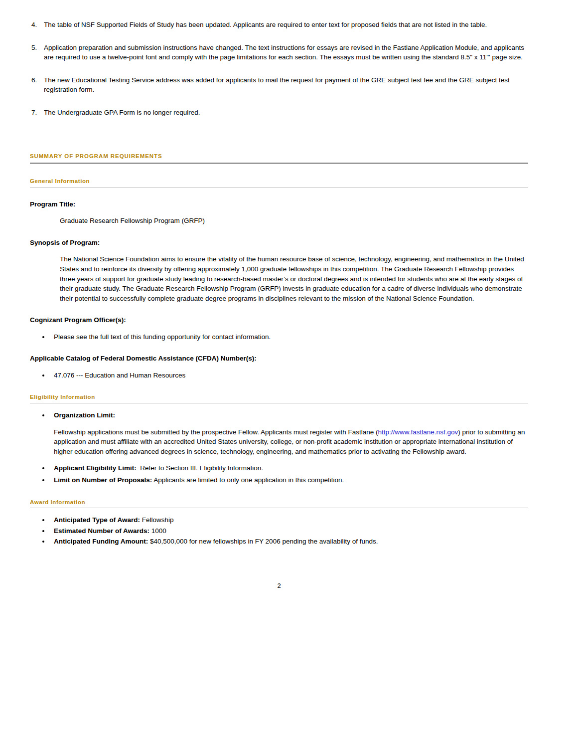The table of NSF Supported Fields of Study has been updated. Applicants are required to enter text for proposed fields that are not listed in the table.
Application preparation and submission instructions have changed. The text instructions for essays are revised in the Fastlane Application Module, and applicants are required to use a twelve-point font and comply with the page limitations for each section. The essays must be written using the standard 8.5" x 11'" page size.
The new Educational Testing Service address was added for applicants to mail the request for payment of the GRE subject test fee and the GRE subject test registration form.
The Undergraduate GPA Form is no longer required.
Summary of Program Requirements
General Information
Program Title:
Graduate Research Fellowship Program (GRFP)
Synopsis of Program:
The National Science Foundation aims to ensure the vitality of the human resource base of science, technology, engineering, and mathematics in the United States and to reinforce its diversity by offering approximately 1,000 graduate fellowships in this competition. The Graduate Research Fellowship provides three years of support for graduate study leading to research-based master’s or doctoral degrees and is intended for students who are at the early stages of their graduate study. The Graduate Research Fellowship Program (GRFP) invests in graduate education for a cadre of diverse individuals who demonstrate their potential to successfully complete graduate degree programs in disciplines relevant to the mission of the National Science Foundation.
Cognizant Program Officer(s):
Please see the full text of this funding opportunity for contact information.
Applicable Catalog of Federal Domestic Assistance (CFDA) Number(s):
47.076 --- Education and Human Resources
Eligibility Information
Organization Limit:
Fellowship applications must be submitted by the prospective Fellow. Applicants must register with Fastlane (http://www.fastlane.nsf.gov) prior to submitting an application and must affiliate with an accredited United States university, college, or non-profit academic institution or appropriate international institution of higher education offering advanced degrees in science, technology, engineering, and mathematics prior to activating the Fellowship award.
Applicant Eligibility Limit: Refer to Section III. Eligibility Information.
Limit on Number of Proposals: Applicants are limited to only one application in this competition.
Award Information
Anticipated Type of Award: Fellowship
Estimated Number of Awards: 1000
Anticipated Funding Amount: $40,500,000 for new fellowships in FY 2006 pending the availability of funds.
2